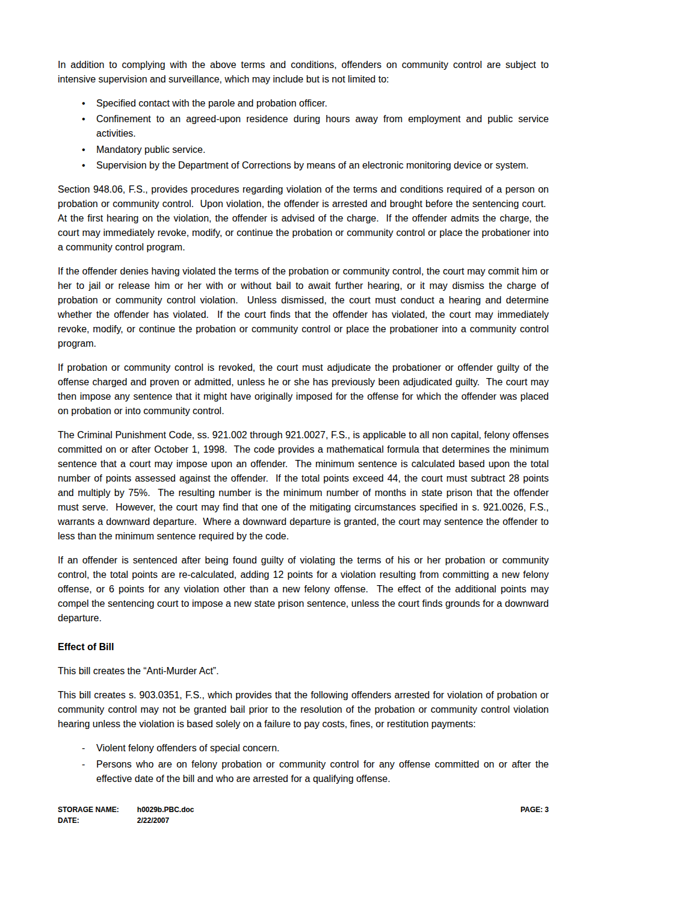In addition to complying with the above terms and conditions, offenders on community control are subject to intensive supervision and surveillance, which may include but is not limited to:
Specified contact with the parole and probation officer.
Confinement to an agreed-upon residence during hours away from employment and public service activities.
Mandatory public service.
Supervision by the Department of Corrections by means of an electronic monitoring device or system.
Section 948.06, F.S., provides procedures regarding violation of the terms and conditions required of a person on probation or community control. Upon violation, the offender is arrested and brought before the sentencing court. At the first hearing on the violation, the offender is advised of the charge. If the offender admits the charge, the court may immediately revoke, modify, or continue the probation or community control or place the probationer into a community control program.
If the offender denies having violated the terms of the probation or community control, the court may commit him or her to jail or release him or her with or without bail to await further hearing, or it may dismiss the charge of probation or community control violation. Unless dismissed, the court must conduct a hearing and determine whether the offender has violated. If the court finds that the offender has violated, the court may immediately revoke, modify, or continue the probation or community control or place the probationer into a community control program.
If probation or community control is revoked, the court must adjudicate the probationer or offender guilty of the offense charged and proven or admitted, unless he or she has previously been adjudicated guilty. The court may then impose any sentence that it might have originally imposed for the offense for which the offender was placed on probation or into community control.
The Criminal Punishment Code, ss. 921.002 through 921.0027, F.S., is applicable to all non capital, felony offenses committed on or after October 1, 1998. The code provides a mathematical formula that determines the minimum sentence that a court may impose upon an offender. The minimum sentence is calculated based upon the total number of points assessed against the offender. If the total points exceed 44, the court must subtract 28 points and multiply by 75%. The resulting number is the minimum number of months in state prison that the offender must serve. However, the court may find that one of the mitigating circumstances specified in s. 921.0026, F.S., warrants a downward departure. Where a downward departure is granted, the court may sentence the offender to less than the minimum sentence required by the code.
If an offender is sentenced after being found guilty of violating the terms of his or her probation or community control, the total points are re-calculated, adding 12 points for a violation resulting from committing a new felony offense, or 6 points for any violation other than a new felony offense. The effect of the additional points may compel the sentencing court to impose a new state prison sentence, unless the court finds grounds for a downward departure.
Effect of Bill
This bill creates the “Anti-Murder Act”.
This bill creates s. 903.0351, F.S., which provides that the following offenders arrested for violation of probation or community control may not be granted bail prior to the resolution of the probation or community control violation hearing unless the violation is based solely on a failure to pay costs, fines, or restitution payments:
Violent felony offenders of special concern.
Persons who are on felony probation or community control for any offense committed on or after the effective date of the bill and who are arrested for a qualifying offense.
STORAGE NAME: h0029b.PBC.doc DATE: 2/22/2007
PAGE: 3